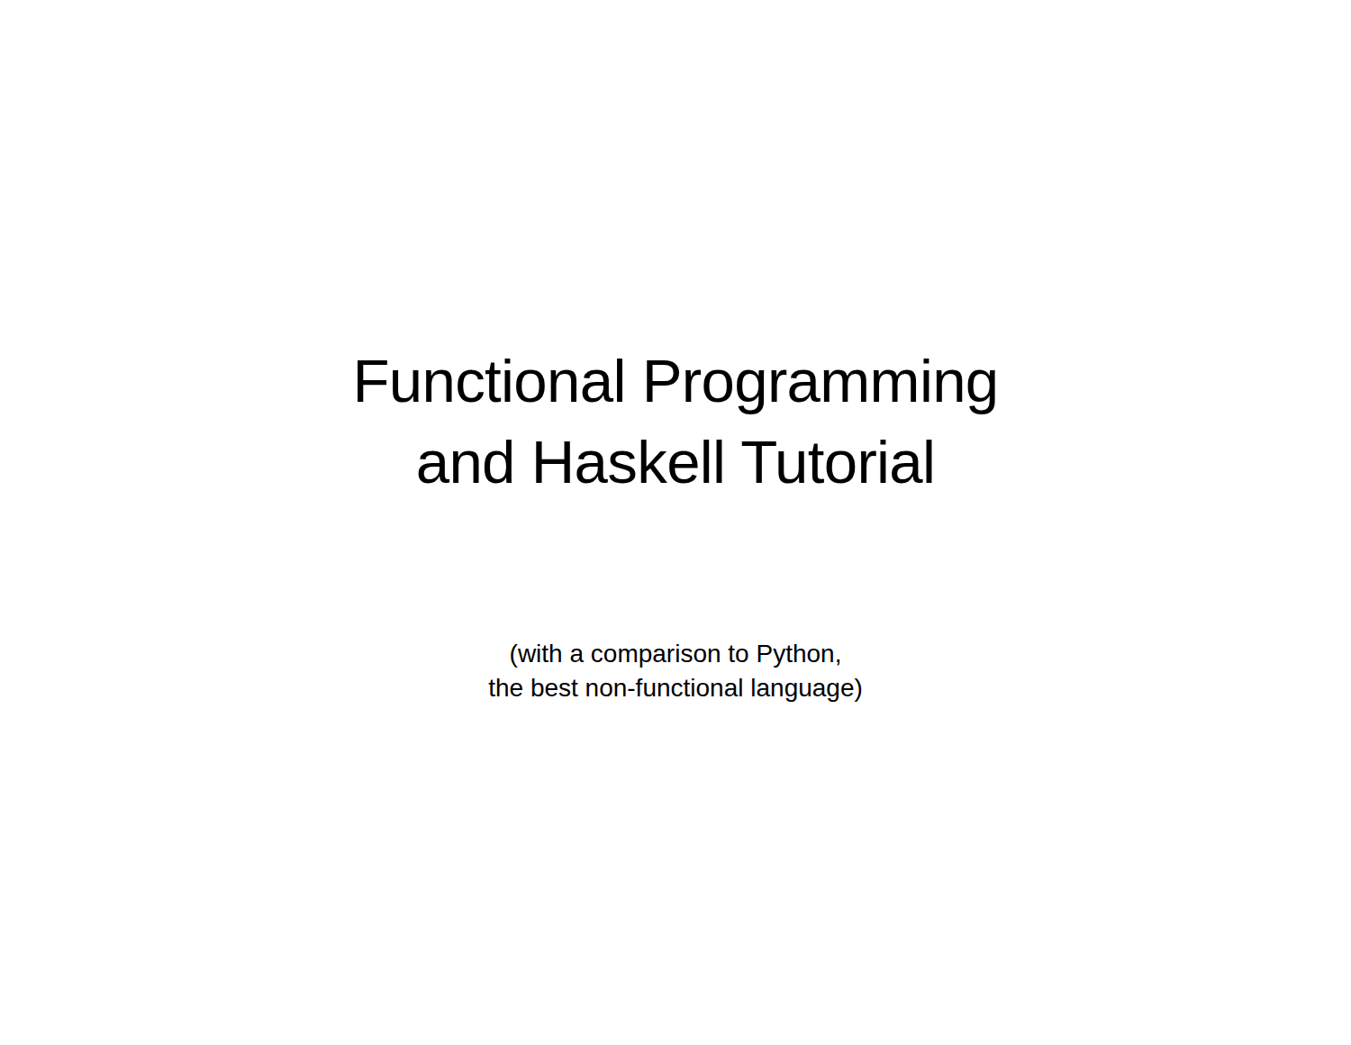Functional Programming and Haskell Tutorial
(with a comparison to Python, the best non-functional language)